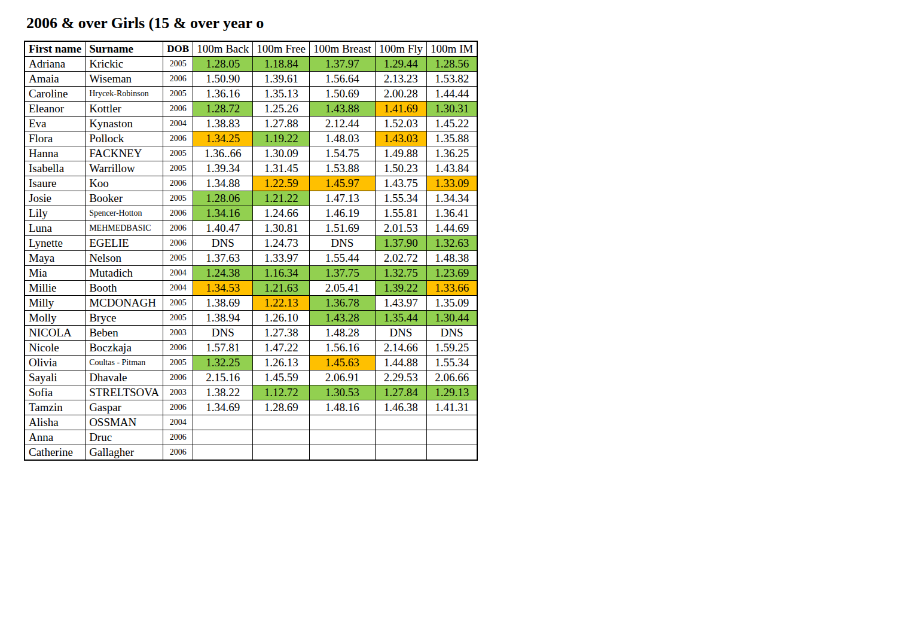2006 & over Girls (15 & over year o
| First name | Surname | DOB | 100m Back | 100m Free | 100m Breast | 100m Fly | 100m IM |
| --- | --- | --- | --- | --- | --- | --- | --- |
| Adriana | Krickic | 2005 | 1.28.05 | 1.18.84 | 1.37.97 | 1.29.44 | 1.28.56 |
| Amaia | Wiseman | 2006 | 1.50.90 | 1.39.61 | 1.56.64 | 2.13.23 | 1.53.82 |
| Caroline | Hrycek-Robinson | 2005 | 1.36.16 | 1.35.13 | 1.50.69 | 2.00.28 | 1.44.44 |
| Eleanor | Kottler | 2006 | 1.28.72 | 1.25.26 | 1.43.88 | 1.41.69 | 1.30.31 |
| Eva | Kynaston | 2004 | 1.38.83 | 1.27.88 | 2.12.44 | 1.52.03 | 1.45.22 |
| Flora | Pollock | 2006 | 1.34.25 | 1.19.22 | 1.48.03 | 1.43.03 | 1.35.88 |
| Hanna | FACKNEY | 2005 | 1.36..66 | 1.30.09 | 1.54.75 | 1.49.88 | 1.36.25 |
| Isabella | Warrillow | 2005 | 1.39.34 | 1.31.45 | 1.53.88 | 1.50.23 | 1.43.84 |
| Isaure | Koo | 2006 | 1.34.88 | 1.22.59 | 1.45.97 | 1.43.75 | 1.33.09 |
| Josie | Booker | 2005 | 1.28.06 | 1.21.22 | 1.47.13 | 1.55.34 | 1.34.34 |
| Lily | Spencer-Hotton | 2006 | 1.34.16 | 1.24.66 | 1.46.19 | 1.55.81 | 1.36.41 |
| Luna | MEHMEDBASIC | 2006 | 1.40.47 | 1.30.81 | 1.51.69 | 2.01.53 | 1.44.69 |
| Lynette | EGELIE | 2006 | DNS | 1.24.73 | DNS | 1.37.90 | 1.32.63 |
| Maya | Nelson | 2005 | 1.37.63 | 1.33.97 | 1.55.44 | 2.02.72 | 1.48.38 |
| Mia | Mutadich | 2004 | 1.24.38 | 1.16.34 | 1.37.75 | 1.32.75 | 1.23.69 |
| Millie | Booth | 2004 | 1.34.53 | 1.21.63 | 2.05.41 | 1.39.22 | 1.33.66 |
| Milly | MCDONAGH | 2005 | 1.38.69 | 1.22.13 | 1.36.78 | 1.43.97 | 1.35.09 |
| Molly | Bryce | 2005 | 1.38.94 | 1.26.10 | 1.43.28 | 1.35.44 | 1.30.44 |
| NICOLA | Beben | 2003 | DNS | 1.27.38 | 1.48.28 | DNS | DNS |
| Nicole | Boczkaja | 2006 | 1.57.81 | 1.47.22 | 1.56.16 | 2.14.66 | 1.59.25 |
| Olivia | Coultas - Pitman | 2005 | 1.32.25 | 1.26.13 | 1.45.63 | 1.44.88 | 1.55.34 |
| Sayali | Dhavale | 2006 | 2.15.16 | 1.45.59 | 2.06.91 | 2.29.53 | 2.06.66 |
| Sofia | STRELTSOVA | 2003 | 1.38.22 | 1.12.72 | 1.30.53 | 1.27.84 | 1.29.13 |
| Tamzin | Gaspar | 2006 | 1.34.69 | 1.28.69 | 1.48.16 | 1.46.38 | 1.41.31 |
| Alisha | OSSMAN | 2004 | | | | | |
| Anna | Druc | 2006 | | | | | |
| Catherine | Gallagher | 2006 | | | | | |